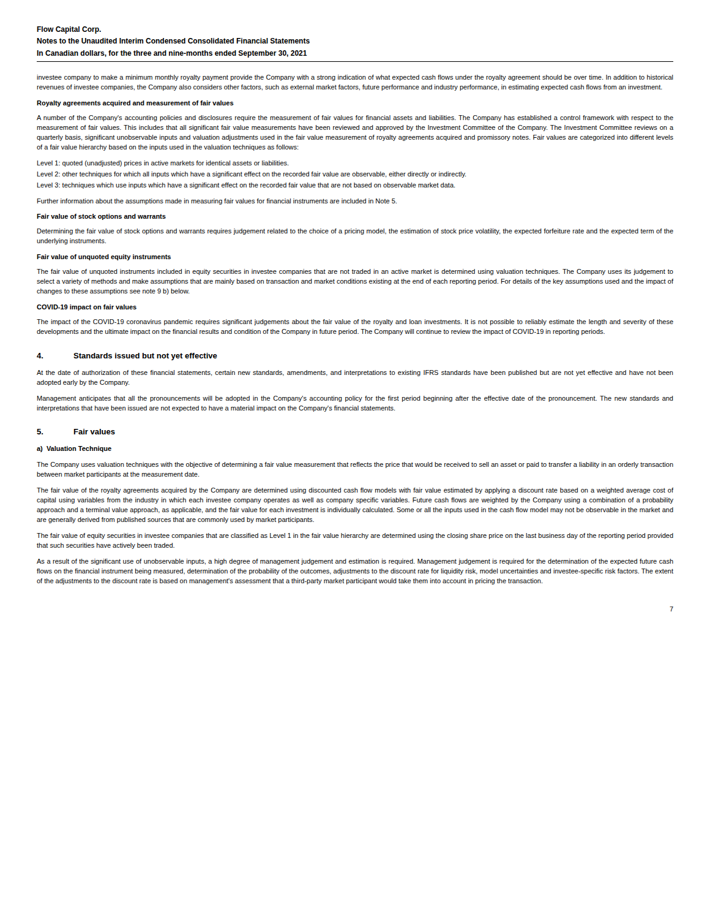Flow Capital Corp.
Notes to the Unaudited Interim Condensed Consolidated Financial Statements
In Canadian dollars, for the three and nine-months ended September 30, 2021
investee company to make a minimum monthly royalty payment provide the Company with a strong indication of what expected cash flows under the royalty agreement should be over time. In addition to historical revenues of investee companies, the Company also considers other factors, such as external market factors, future performance and industry performance, in estimating expected cash flows from an investment.
Royalty agreements acquired and measurement of fair values
A number of the Company's accounting policies and disclosures require the measurement of fair values for financial assets and liabilities. The Company has established a control framework with respect to the measurement of fair values. This includes that all significant fair value measurements have been reviewed and approved by the Investment Committee of the Company. The Investment Committee reviews on a quarterly basis, significant unobservable inputs and valuation adjustments used in the fair value measurement of royalty agreements acquired and promissory notes. Fair values are categorized into different levels of a fair value hierarchy based on the inputs used in the valuation techniques as follows:
Level 1: quoted (unadjusted) prices in active markets for identical assets or liabilities.
Level 2: other techniques for which all inputs which have a significant effect on the recorded fair value are observable, either directly or indirectly.
Level 3: techniques which use inputs which have a significant effect on the recorded fair value that are not based on observable market data.
Further information about the assumptions made in measuring fair values for financial instruments are included in Note 5.
Fair value of stock options and warrants
Determining the fair value of stock options and warrants requires judgement related to the choice of a pricing model, the estimation of stock price volatility, the expected forfeiture rate and the expected term of the underlying instruments.
Fair value of unquoted equity instruments
The fair value of unquoted instruments included in equity securities in investee companies that are not traded in an active market is determined using valuation techniques. The Company uses its judgement to select a variety of methods and make assumptions that are mainly based on transaction and market conditions existing at the end of each reporting period. For details of the key assumptions used and the impact of changes to these assumptions see note 9 b) below.
COVID-19 impact on fair values
The impact of the COVID-19 coronavirus pandemic requires significant judgements about the fair value of the royalty and loan investments. It is not possible to reliably estimate the length and severity of these developments and the ultimate impact on the financial results and condition of the Company in future period. The Company will continue to review the impact of COVID-19 in reporting periods.
4. Standards issued but not yet effective
At the date of authorization of these financial statements, certain new standards, amendments, and interpretations to existing IFRS standards have been published but are not yet effective and have not been adopted early by the Company.
Management anticipates that all the pronouncements will be adopted in the Company's accounting policy for the first period beginning after the effective date of the pronouncement. The new standards and interpretations that have been issued are not expected to have a material impact on the Company's financial statements.
5. Fair values
a) Valuation Technique
The Company uses valuation techniques with the objective of determining a fair value measurement that reflects the price that would be received to sell an asset or paid to transfer a liability in an orderly transaction between market participants at the measurement date.
The fair value of the royalty agreements acquired by the Company are determined using discounted cash flow models with fair value estimated by applying a discount rate based on a weighted average cost of capital using variables from the industry in which each investee company operates as well as company specific variables. Future cash flows are weighted by the Company using a combination of a probability approach and a terminal value approach, as applicable, and the fair value for each investment is individually calculated. Some or all the inputs used in the cash flow model may not be observable in the market and are generally derived from published sources that are commonly used by market participants.
The fair value of equity securities in investee companies that are classified as Level 1 in the fair value hierarchy are determined using the closing share price on the last business day of the reporting period provided that such securities have actively been traded.
As a result of the significant use of unobservable inputs, a high degree of management judgement and estimation is required. Management judgement is required for the determination of the expected future cash flows on the financial instrument being measured, determination of the probability of the outcomes, adjustments to the discount rate for liquidity risk, model uncertainties and investee-specific risk factors. The extent of the adjustments to the discount rate is based on management's assessment that a third-party market participant would take them into account in pricing the transaction.
7